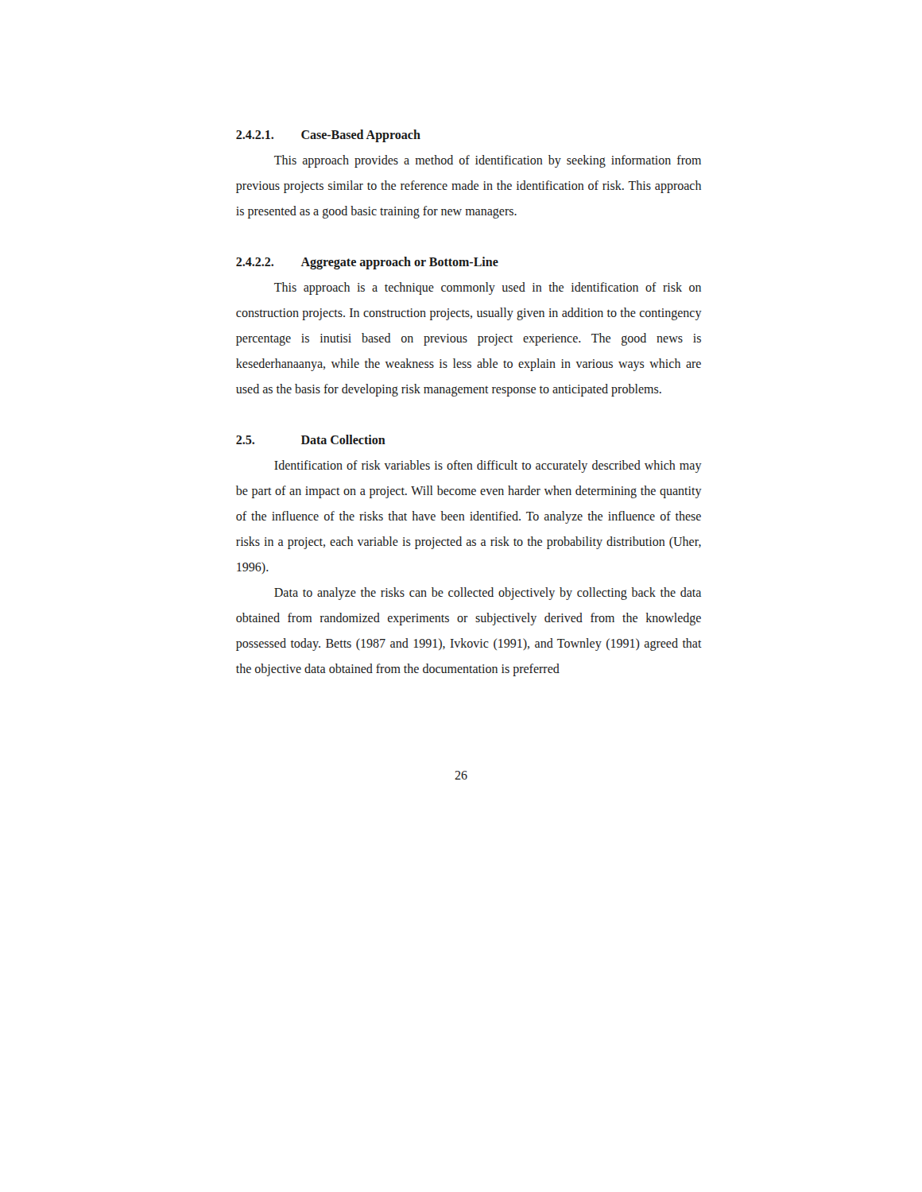2.4.2.1. Case-Based Approach
This approach provides a method of identification by seeking information from previous projects similar to the reference made in the identification of risk. This approach is presented as a good basic training for new managers.
2.4.2.2. Aggregate approach or Bottom-Line
This approach is a technique commonly used in the identification of risk on construction projects. In construction projects, usually given in addition to the contingency percentage is inutisi based on previous project experience. The good news is kesederhanaanya, while the weakness is less able to explain in various ways which are used as the basis for developing risk management response to anticipated problems.
2.5. Data Collection
Identification of risk variables is often difficult to accurately described which may be part of an impact on a project. Will become even harder when determining the quantity of the influence of the risks that have been identified. To analyze the influence of these risks in a project, each variable is projected as a risk to the probability distribution (Uher, 1996).
Data to analyze the risks can be collected objectively by collecting back the data obtained from randomized experiments or subjectively derived from the knowledge possessed today. Betts (1987 and 1991), Ivkovic (1991), and Townley (1991) agreed that the objective data obtained from the documentation is preferred
26